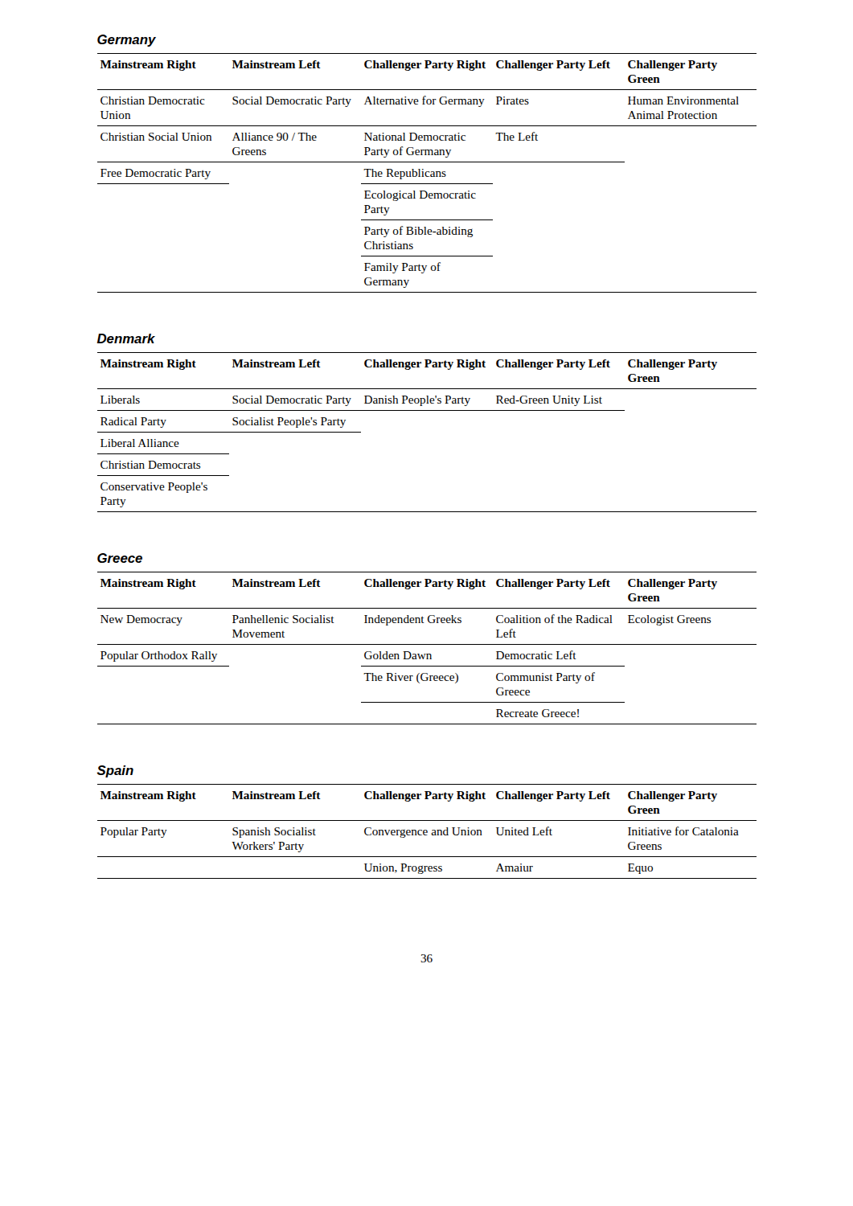Germany
| Mainstream Right | Mainstream Left | Challenger Party Right | Challenger Party Left | Challenger Party Green |
| --- | --- | --- | --- | --- |
| Christian Democratic Union | Social Democratic Party | Alternative for Germany | Pirates | Human Environmental Animal Protection |
| Christian Social Union | Alliance 90 / The Greens | National Democratic Party of Germany | The Left | |
| Free Democratic Party | | The Republicans | | |
| | | Ecological Democratic Party | | |
| | | Party of Bible-abiding Christians | | |
| | | Family Party of Germany | | |
Denmark
| Mainstream Right | Mainstream Left | Challenger Party Right | Challenger Party Left | Challenger Party Green |
| --- | --- | --- | --- | --- |
| Liberals | Social Democratic Party | Danish People's Party | Red-Green Unity List | |
| Radical Party | Socialist People's Party | | | |
| Liberal Alliance | | | | |
| Christian Democrats | | | | |
| Conservative People's Party | | | | |
Greece
| Mainstream Right | Mainstream Left | Challenger Party Right | Challenger Party Left | Challenger Party Green |
| --- | --- | --- | --- | --- |
| New Democracy | Panhellenic Socialist Movement | Independent Greeks | Coalition of the Radical Left | Ecologist Greens |
| Popular Orthodox Rally | | Golden Dawn | Democratic Left | |
| | | The River (Greece) | Communist Party of Greece | |
| | | | Recreate Greece! | |
Spain
| Mainstream Right | Mainstream Left | Challenger Party Right | Challenger Party Left | Challenger Party Green |
| --- | --- | --- | --- | --- |
| Popular Party | Spanish Socialist Workers' Party | Convergence and Union | United Left | Initiative for Catalonia Greens |
| | | Union, Progress | Amaiur | Equo |
36